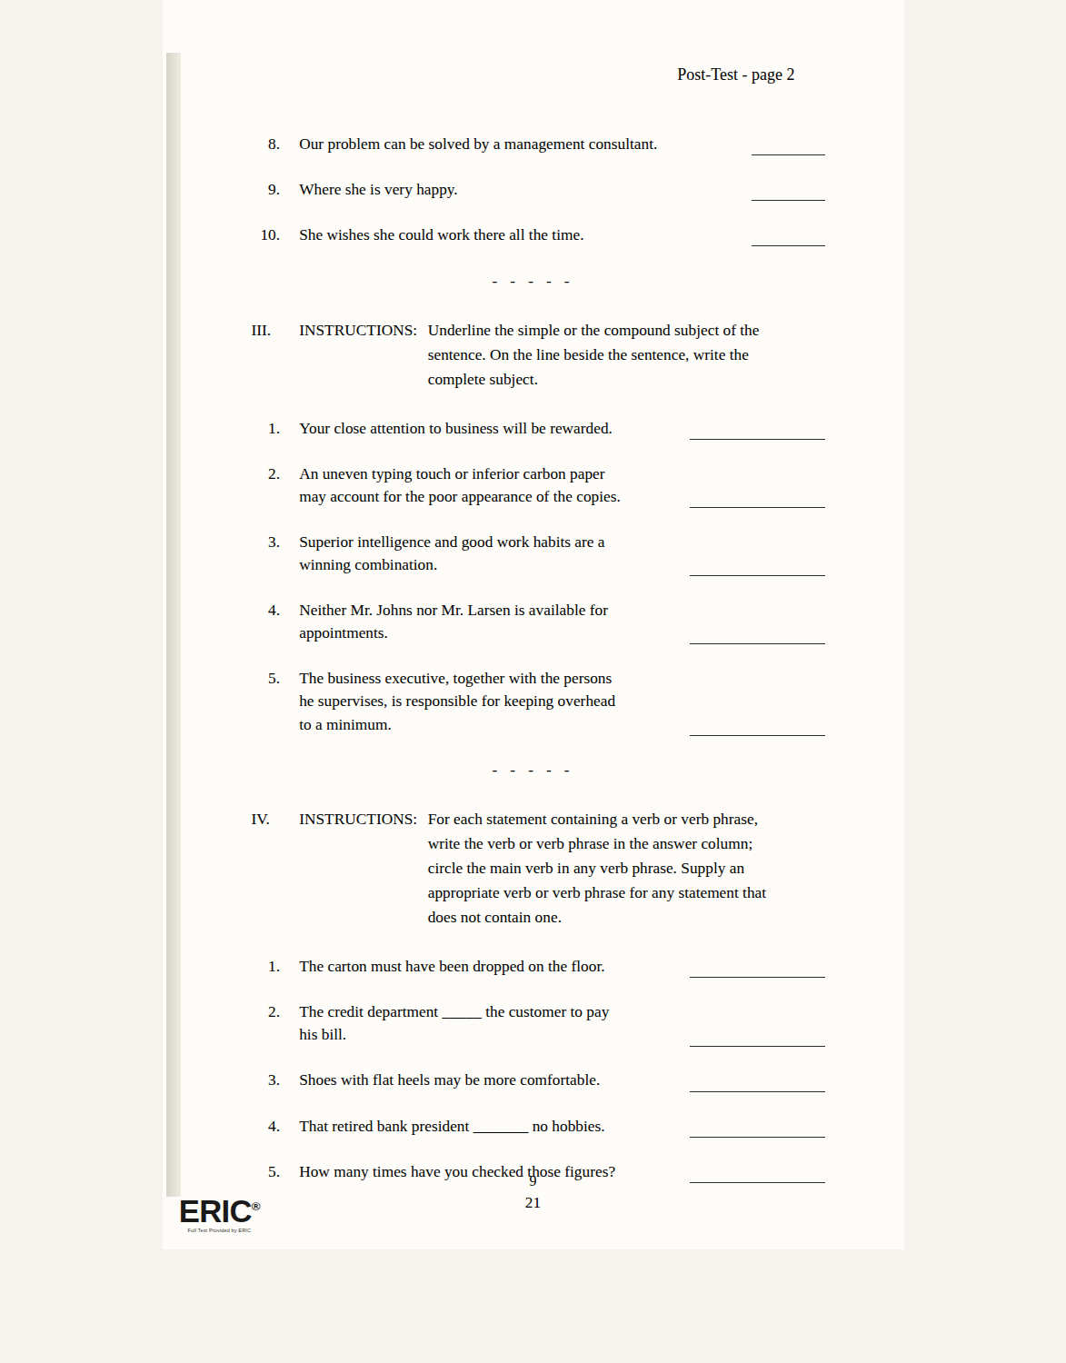Post-Test - page 2
8. Our problem can be solved by a management consultant.
9. Where she is very happy.
10. She wishes she could work there all the time.
- - - - -
III. INSTRUCTIONS:
Underline the simple or the compound subject of the
sentence. On the line beside the sentence, write the
complete subject.
1. Your close attention to business will be rewarded.
2. An uneven typing touch or inferior carbon paper
may account for the poor appearance of the copies.
3. Superior intelligence and good work habits are a
winning combination.
4. Neither Mr. Johns nor Mr. Larsen is available for
appointments.
5. The business executive, together with the persons
he supervises, is responsible for keeping overhead
to a minimum.
- - - - -
IV. INSTRUCTIONS:
For each statement containing a verb or verb phrase,
write the verb or verb phrase in the answer column;
circle the main verb in any verb phrase. Supply an
appropriate verb or verb phrase for any statement that
does not contain one.
1. The carton must have been dropped on the floor.
2. The credit department _____ the customer to pay
his bill.
3. Shoes with flat heels may be more comfortable.
4. That retired bank president _______ no hobbies.
5. How many times have you checked those figures?
9 21
ERIC®
Full Text Provided by ERIC